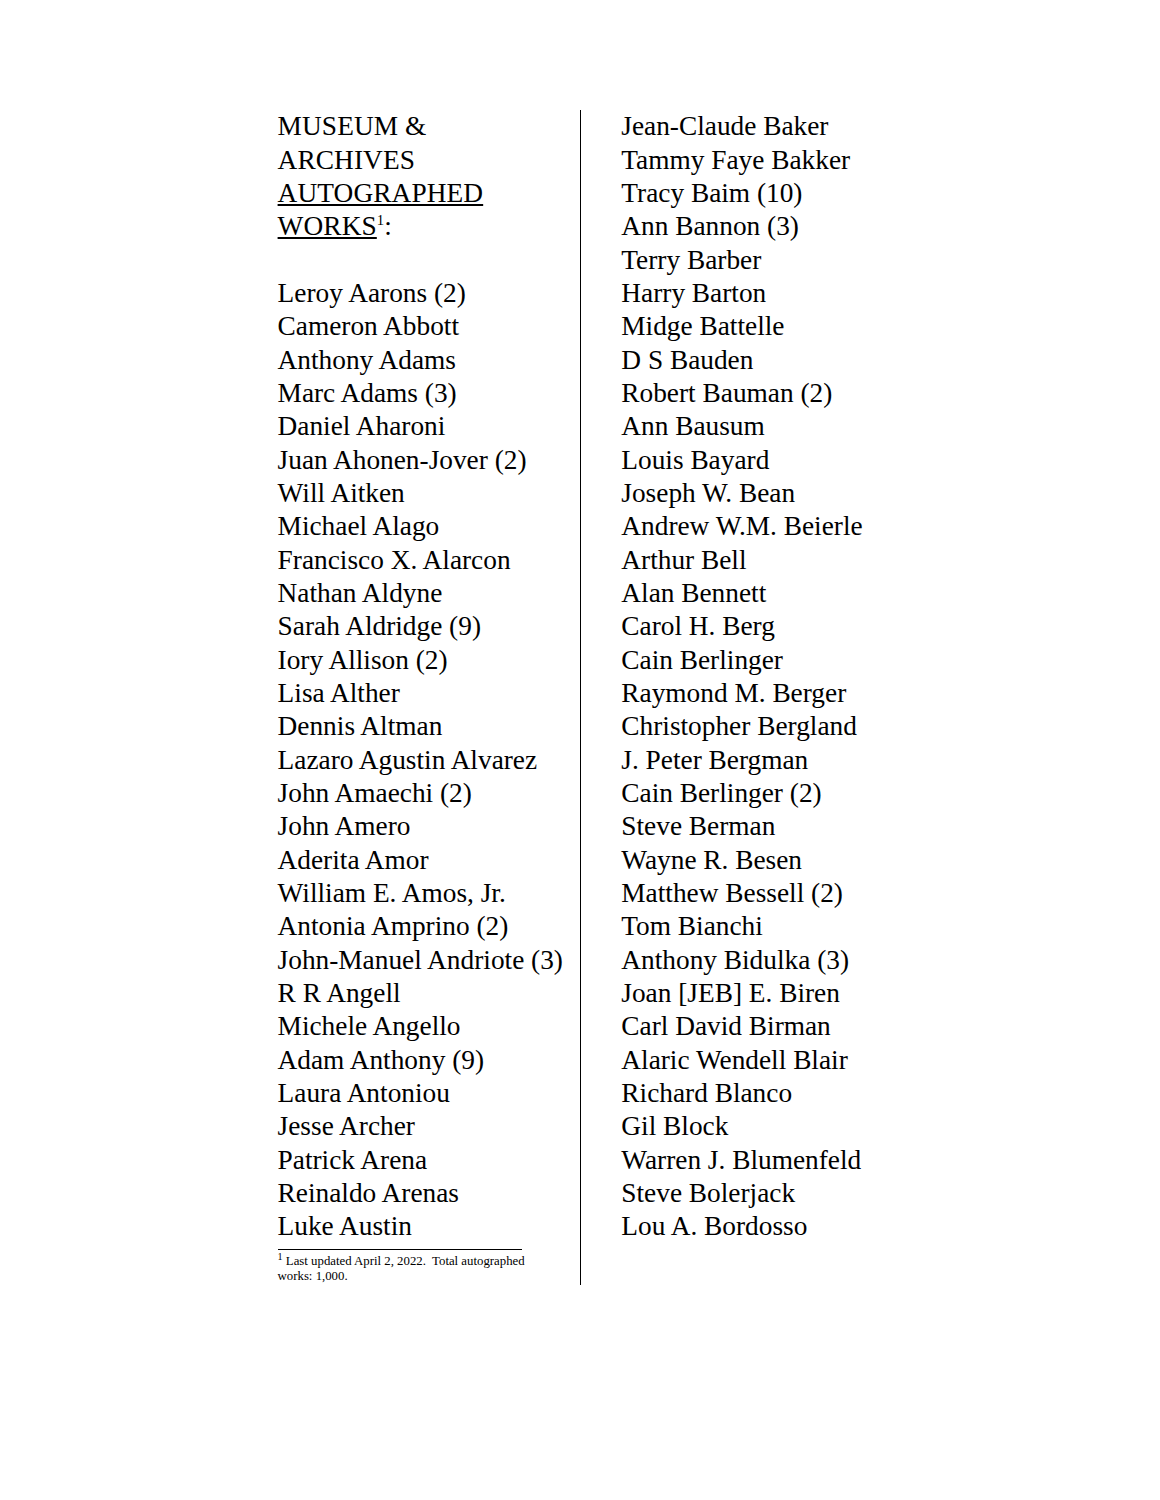MUSEUM & ARCHIVES
AUTOGRAPHED WORKS1:
Leroy Aarons (2)
Cameron Abbott
Anthony Adams
Marc Adams (3)
Daniel Aharoni
Juan Ahonen-Jover (2)
Will Aitken
Michael Alago
Francisco X. Alarcon
Nathan Aldyne
Sarah Aldridge (9)
Iory Allison (2)
Lisa Alther
Dennis Altman
Lazaro Agustin Alvarez
John Amaechi (2)
John Amero
Aderita Amor
William E. Amos, Jr.
Antonia Amprino (2)
John-Manuel Andriote (3)
R R Angell
Michele Angello
Adam Anthony (9)
Laura Antoniou
Jesse Archer
Patrick Arena
Reinaldo Arenas
Luke Austin
1 Last updated April 2, 2022. Total autographed works: 1,000.
Jean-Claude Baker
Tammy Faye Bakker
Tracy Baim (10)
Ann Bannon (3)
Terry Barber
Harry Barton
Midge Battelle
D S Bauden
Robert Bauman (2)
Ann Bausum
Louis Bayard
Joseph W. Bean
Andrew W.M. Beierle
Arthur Bell
Alan Bennett
Carol H. Berg
Cain Berlinger
Raymond M. Berger
Christopher Bergland
J. Peter Bergman
Cain Berlinger (2)
Steve Berman
Wayne R. Besen
Matthew Bessell (2)
Tom Bianchi
Anthony Bidulka (3)
Joan [JEB] E. Biren
Carl David Birman
Alaric Wendell Blair
Richard Blanco
Gil Block
Warren J. Blumenfeld
Steve Bolerjack
Lou A. Bordosso